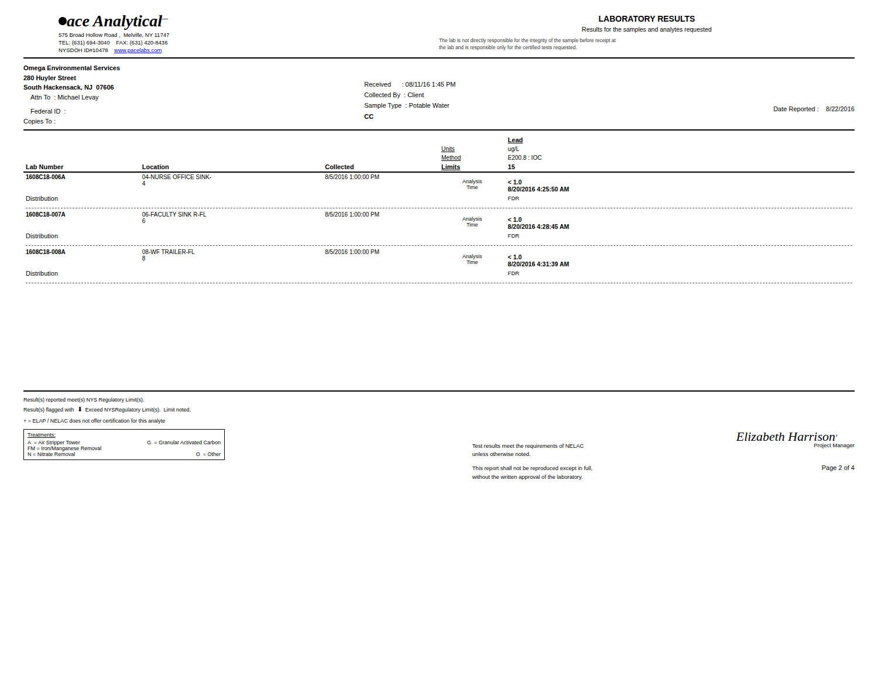ace Analytical—
575 Broad Hollow Road , Melville, NY 11747
TEL: (631) 694-3040 FAX: (631) 420-8436
NYSDOH ID#10478 www.pacelabs.com
LABORATORY RESULTS
Results for the samples and analytes requested
The lab is not directly responsible for the integrity of the sample before receipt at
the lab and is responsible only for the certified tests requested.
Omega Environmental Services
280 Huyler Street
South Hackensack, NJ 07606
Attn To : Michael Levay
Federal ID :
Copies To :
Received : 08/11/16 1:45 PM
Collected By : Client
Sample Type : Potable Water
CC
Date Reported : 8/22/2016
| | | Lead | |
| | Units | ug/L | |
| | Method | E200.8 : IOC | |
| Lab Number | Location | Collected | Limits | 15 | |
| 1608C18-006A | 04-NURSE OFFICE SINK- 4 | 8/5/2016 1:00:00 PM | Analysis Time | < 1.0 8/20/2016 4:25:50 AM | |
| Distribution | | | | FDR | |
| 1608C18-007A | 06-FACULTY SINK R-FL 6 | 8/5/2016 1:00:00 PM | Analysis Time | < 1.0 8/20/2016 4:28:45 AM | |
| Distribution | | | | FDR | |
| 1608C18-008A | 08-WF TRAILER-FL 8 | 8/5/2016 1:00:00 PM | Analysis Time | < 1.0 8/20/2016 4:31:39 AM | |
| Distribution | | | | FDR | |
Result(s) reported meet(s) NYS Regulatory Limit(s).
Result(s) flagged with ⬇ Exceed NYSRegulatory Limit(s). Limit noted.
+ = ELAP / NELAC does not offer certification for this analyte
Treatments:
A = Air Stripper Tower G = Granular Activated Carbon
FM = Iron/Manganese Removal
N = Nitrate Removal O = Other
Elizabeth Harrison'
Test results meet the requirements of NELAC
unless otherwise noted.
Project Manager
This report shall not be reproduced except in full,
without the written approval of the laboratory.
Page 2 of 4